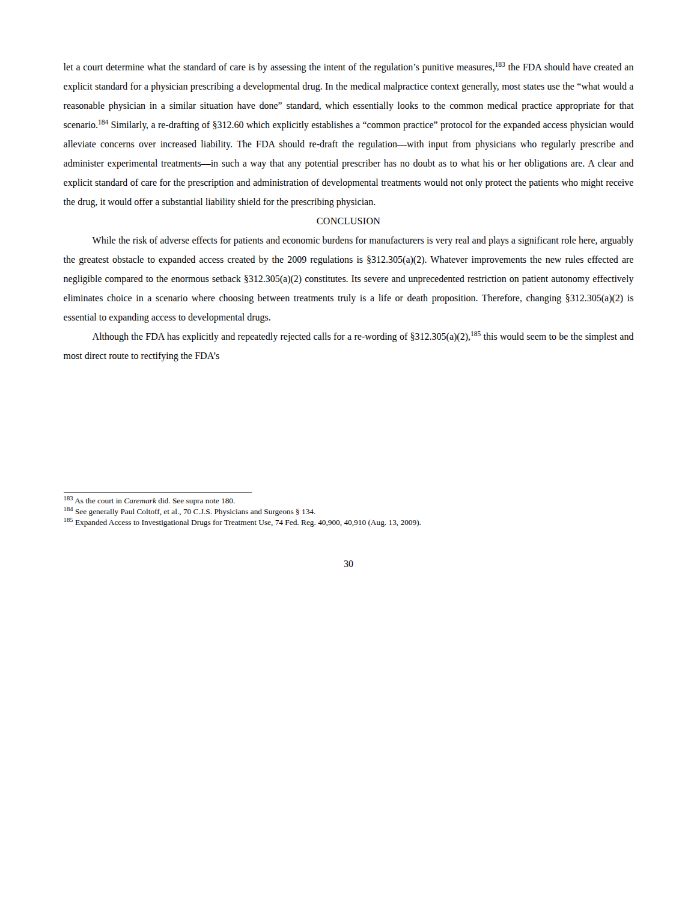let a court determine what the standard of care is by assessing the intent of the regulation’s punitive measures,183 the FDA should have created an explicit standard for a physician prescribing a developmental drug. In the medical malpractice context generally, most states use the “what would a reasonable physician in a similar situation have done” standard, which essentially looks to the common medical practice appropriate for that scenario.184 Similarly, a re-drafting of §312.60 which explicitly establishes a “common practice” protocol for the expanded access physician would alleviate concerns over increased liability. The FDA should re-draft the regulation—with input from physicians who regularly prescribe and administer experimental treatments—in such a way that any potential prescriber has no doubt as to what his or her obligations are. A clear and explicit standard of care for the prescription and administration of developmental treatments would not only protect the patients who might receive the drug, it would offer a substantial liability shield for the prescribing physician.
CONCLUSION
While the risk of adverse effects for patients and economic burdens for manufacturers is very real and plays a significant role here, arguably the greatest obstacle to expanded access created by the 2009 regulations is §312.305(a)(2). Whatever improvements the new rules effected are negligible compared to the enormous setback §312.305(a)(2) constitutes. Its severe and unprecedented restriction on patient autonomy effectively eliminates choice in a scenario where choosing between treatments truly is a life or death proposition. Therefore, changing §312.305(a)(2) is essential to expanding access to developmental drugs.
Although the FDA has explicitly and repeatedly rejected calls for a re-wording of §312.305(a)(2),185 this would seem to be the simplest and most direct route to rectifying the FDA’s
183 As the court in Caremark did. See supra note 180.
184 See generally Paul Coltoff, et al., 70 C.J.S. Physicians and Surgeons § 134.
185 Expanded Access to Investigational Drugs for Treatment Use, 74 Fed. Reg. 40,900, 40,910 (Aug. 13, 2009).
30